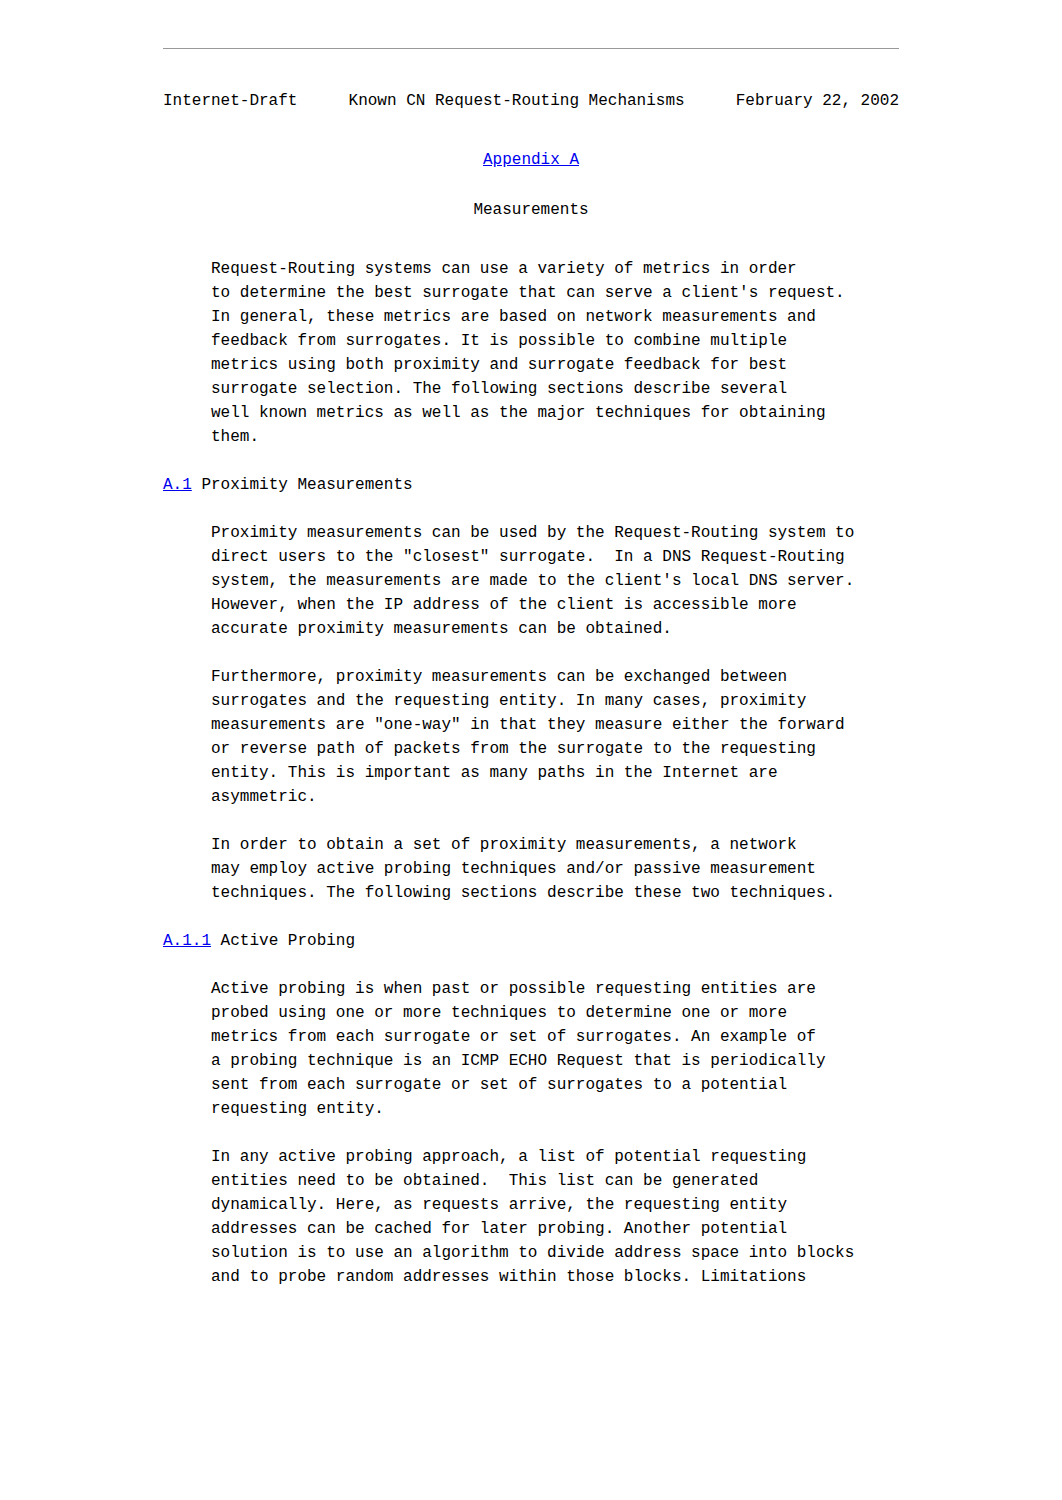Internet-Draft Known CN Request-Routing Mechanisms February 22, 2002
Appendix A
Measurements
Request-Routing systems can use a variety of metrics in order to determine the best surrogate that can serve a client's request. In general, these metrics are based on network measurements and feedback from surrogates. It is possible to combine multiple metrics using both proximity and surrogate feedback for best surrogate selection. The following sections describe several well known metrics as well as the major techniques for obtaining them.
A.1 Proximity Measurements
Proximity measurements can be used by the Request-Routing system to direct users to the "closest" surrogate. In a DNS Request-Routing system, the measurements are made to the client's local DNS server. However, when the IP address of the client is accessible more accurate proximity measurements can be obtained.
Furthermore, proximity measurements can be exchanged between surrogates and the requesting entity. In many cases, proximity measurements are "one-way" in that they measure either the forward or reverse path of packets from the surrogate to the requesting entity. This is important as many paths in the Internet are asymmetric.
In order to obtain a set of proximity measurements, a network may employ active probing techniques and/or passive measurement techniques. The following sections describe these two techniques.
A.1.1 Active Probing
Active probing is when past or possible requesting entities are probed using one or more techniques to determine one or more metrics from each surrogate or set of surrogates. An example of a probing technique is an ICMP ECHO Request that is periodically sent from each surrogate or set of surrogates to a potential requesting entity.
In any active probing approach, a list of potential requesting entities need to be obtained. This list can be generated dynamically. Here, as requests arrive, the requesting entity addresses can be cached for later probing. Another potential solution is to use an algorithm to divide address space into blocks and to probe random addresses within those blocks. Limitations